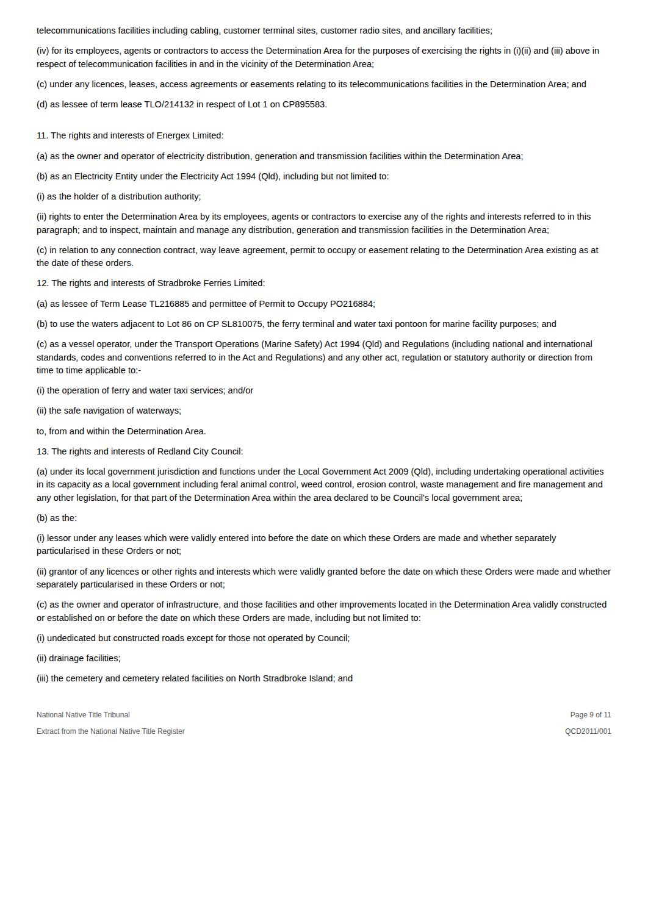telecommunications facilities including cabling, customer terminal sites, customer radio sites, and ancillary facilities;
(iv) for its employees, agents or contractors to access the Determination Area for the purposes of exercising the rights in (i)(ii) and (iii) above in respect of telecommunication facilities in and in the vicinity of the Determination Area;
(c) under any licences, leases, access agreements or easements relating to its telecommunications facilities in the Determination Area; and
(d) as lessee of term lease TLO/214132 in respect of Lot 1 on CP895583.
11. The rights and interests of Energex Limited:
(a) as the owner and operator of electricity distribution, generation and transmission facilities within the Determination Area;
(b) as an Electricity Entity under the Electricity Act 1994 (Qld), including but not limited to:
(i) as the holder of a distribution authority;
(ii) rights to enter the Determination Area by its employees, agents or contractors to exercise any of the rights and interests referred to in this paragraph; and to inspect, maintain and manage any distribution, generation and transmission facilities in the Determination Area;
(c) in relation to any connection contract, way leave agreement, permit to occupy or easement relating to the Determination Area existing as at the date of these orders.
12. The rights and interests of Stradbroke Ferries Limited:
(a) as lessee of Term Lease TL216885 and permittee of Permit to Occupy PO216884;
(b) to use the waters adjacent to Lot 86 on CP SL810075, the ferry terminal and water taxi pontoon for marine facility purposes; and
(c) as a vessel operator, under the Transport Operations (Marine Safety) Act 1994 (Qld) and Regulations (including national and international standards, codes and conventions referred to in the Act and Regulations) and any other act, regulation or statutory authority or direction from time to time applicable to:-
(i) the operation of ferry and water taxi services; and/or
(ii) the safe navigation of waterways;
to, from and within the Determination Area.
13. The rights and interests of Redland City Council:
(a) under its local government jurisdiction and functions under the Local Government Act 2009 (Qld), including undertaking operational activities in its capacity as a local government including feral animal control, weed control, erosion control, waste management and fire management and any other legislation, for that part of the Determination Area within the area declared to be Council's local government area;
(b) as the:
(i) lessor under any leases which were validly entered into before the date on which these Orders are made and whether separately particularised in these Orders or not;
(ii) grantor of any licences or other rights and interests which were validly granted before the date on which these Orders were made and whether separately particularised in these Orders or not;
(c) as the owner and operator of infrastructure, and those facilities and other improvements located in the Determination Area validly constructed or established on or before the date on which these Orders are made, including but not limited to:
(i) undedicated but constructed roads except for those not operated by Council;
(ii) drainage facilities;
(iii) the cemetery and cemetery related facilities on North Stradbroke Island; and
National Native Title Tribunal
Page 9 of 11
Extract from the National Native Title Register
QCD2011/001